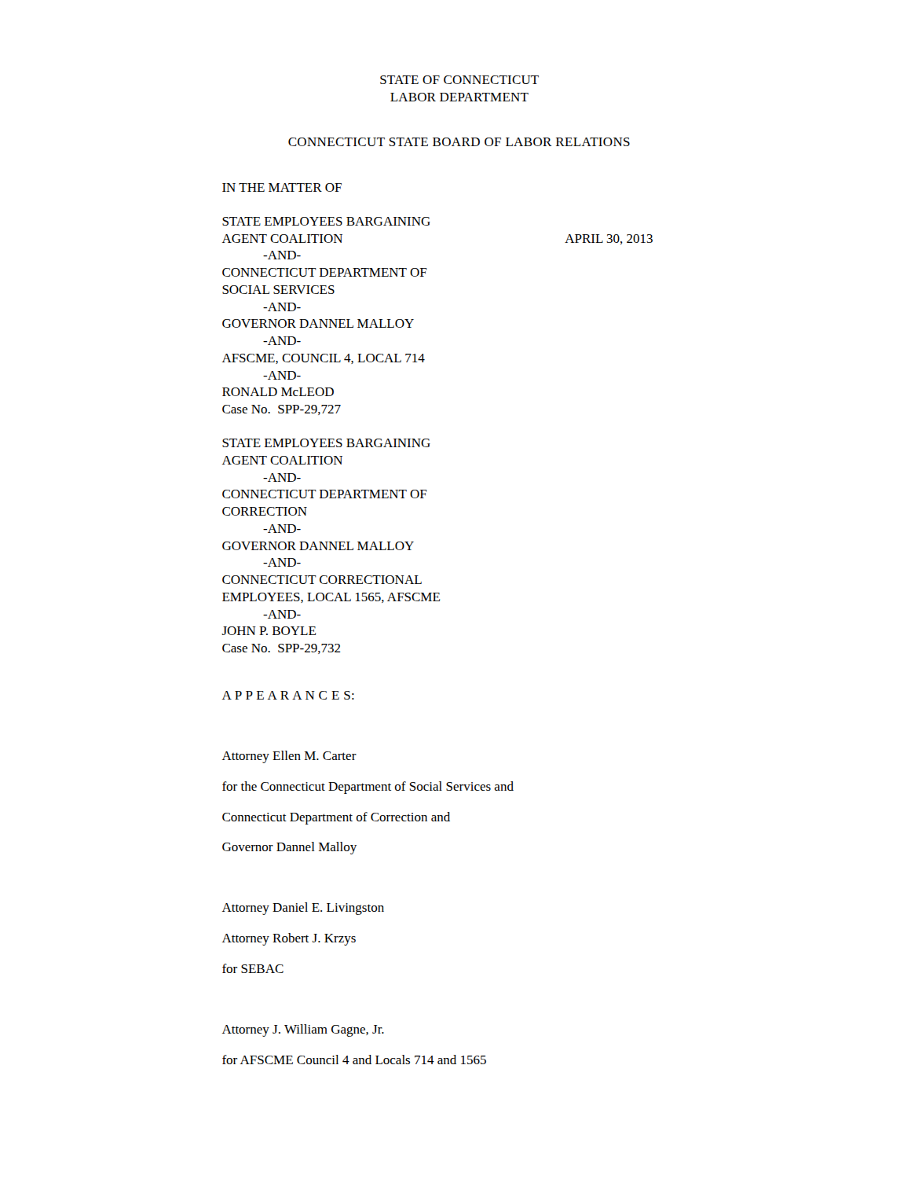STATE OF CONNECTICUT
LABOR DEPARTMENT
CONNECTICUT STATE BOARD OF LABOR RELATIONS
IN THE MATTER OF
STATE EMPLOYEES BARGAINING
AGENT COALITIONAPRIL 30, 2013
-AND-
CONNECTICUT DEPARTMENT OF
SOCIAL SERVICES
-AND-
GOVERNOR DANNEL MALLOY
-AND-
AFSCME, COUNCIL 4, LOCAL 714
-AND-
RONALD McLEOD
Case No. SPP-29,727
STATE EMPLOYEES BARGAINING
AGENT COALITION
-AND-
CONNECTICUT DEPARTMENT OF
CORRECTION
-AND-
GOVERNOR DANNEL MALLOY
-AND-
CONNECTICUT CORRECTIONAL
EMPLOYEES, LOCAL 1565, AFSCME
-AND-
JOHN P. BOYLE
Case No. SPP-29,732
A P P E A R A N C E S:
Attorney Ellen M. Carter
for the Connecticut Department of Social Services and
Connecticut Department of Correction and
Governor Dannel Malloy
Attorney Daniel E. Livingston
Attorney Robert J. Krzys
for SEBAC
Attorney J. William Gagne, Jr.
for AFSCME Council 4 and Locals 714 and 1565